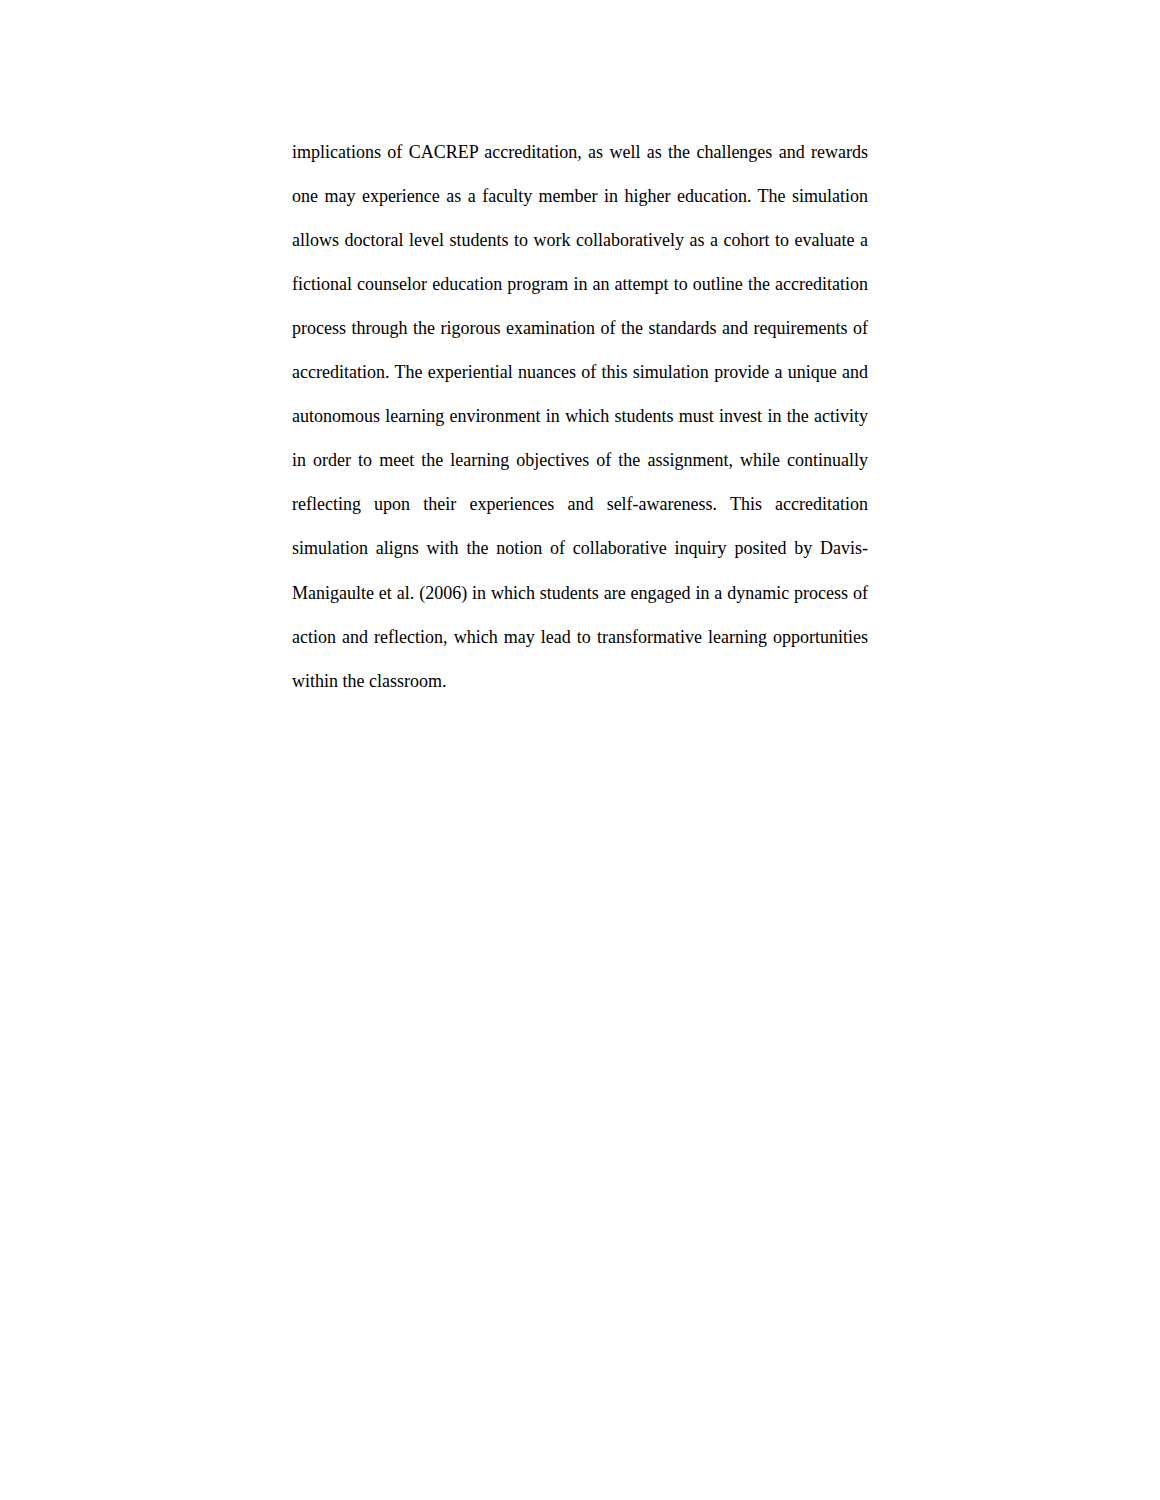implications of CACREP accreditation, as well as the challenges and rewards one may experience as a faculty member in higher education. The simulation allows doctoral level students to work collaboratively as a cohort to evaluate a fictional counselor education program in an attempt to outline the accreditation process through the rigorous examination of the standards and requirements of accreditation. The experiential nuances of this simulation provide a unique and autonomous learning environment in which students must invest in the activity in order to meet the learning objectives of the assignment, while continually reflecting upon their experiences and self-awareness. This accreditation simulation aligns with the notion of collaborative inquiry posited by Davis-Manigaulte et al. (2006) in which students are engaged in a dynamic process of action and reflection, which may lead to transformative learning opportunities within the classroom.